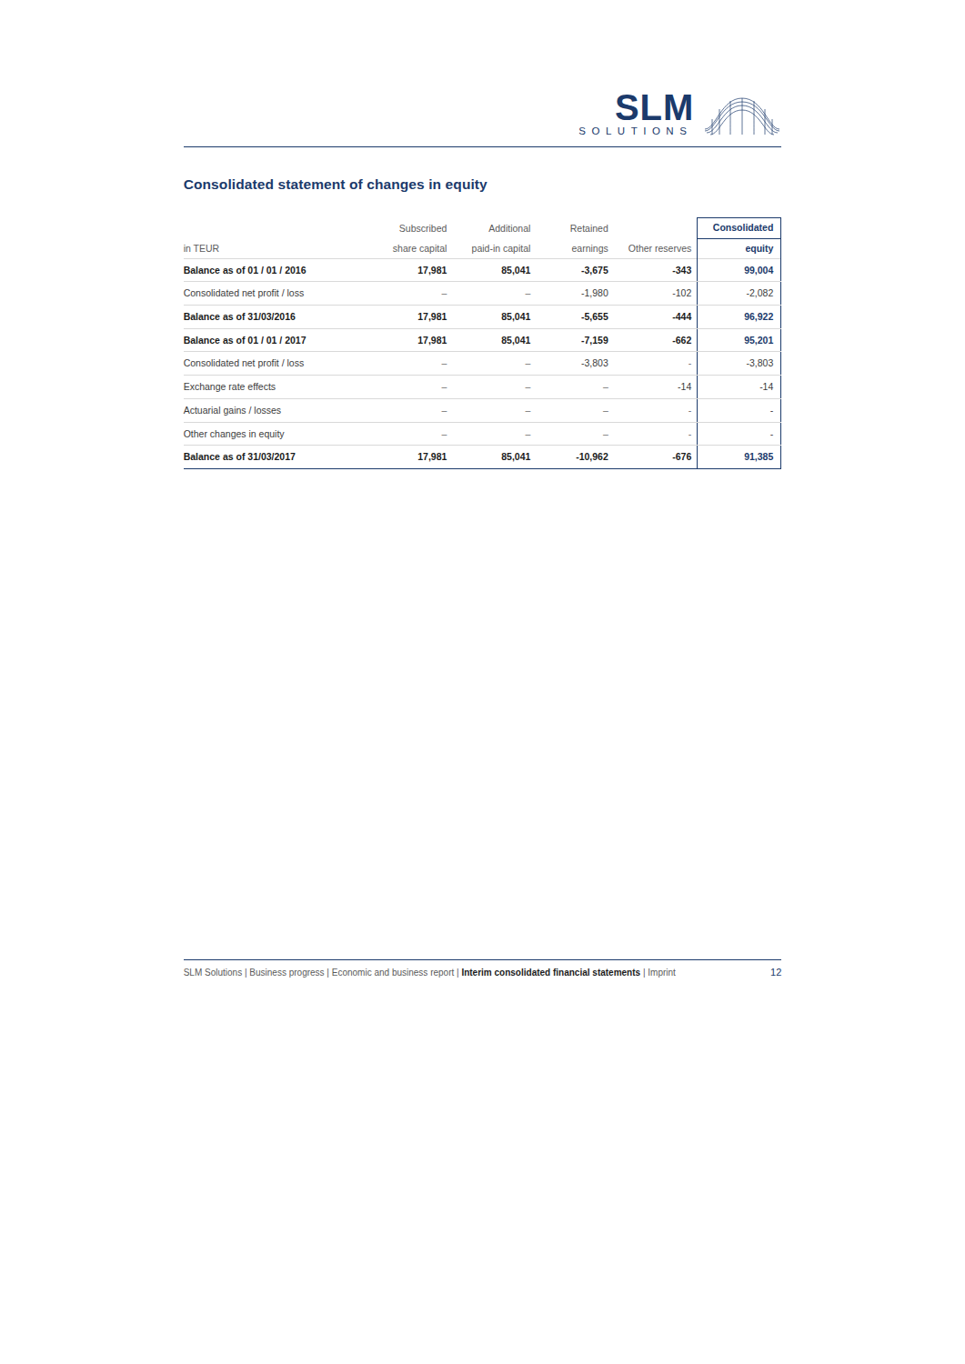SLM
SOLUTIONS
Consolidated statement of changes in equity
| | Subscribed | Additional | Retained | | Consolidated |
| --- | --- | --- | --- | --- | --- |
| in TEUR | share capital | paid-in capital | earnings | Other reserves | equity |
| Balance as of 01 / 01 / 2016 | 17,981 | 85,041 | -3,675 | -343 | 99,004 |
| Consolidated net profit / loss | – | – | -1,980 | -102 | -2,082 |
| Balance as of 31/03/2016 | 17,981 | 85,041 | -5,655 | -444 | 96,922 |
| Balance as of 01 / 01 / 2017 | 17,981 | 85,041 | -7,159 | -662 | 95,201 |
| Consolidated net profit / loss | – | – | -3,803 | - | -3,803 |
| Exchange rate effects | – | – | – | -14 | -14 |
| Actuarial gains / losses | – | – | – | - | - |
| Other changes in equity | – | – | – | - | - |
| Balance as of 31/03/2017 | 17,981 | 85,041 | -10,962 | -676 | 91,385 |
SLM Solutions | Business progress | Economic and business report | Interim consolidated financial statements | Imprint
12